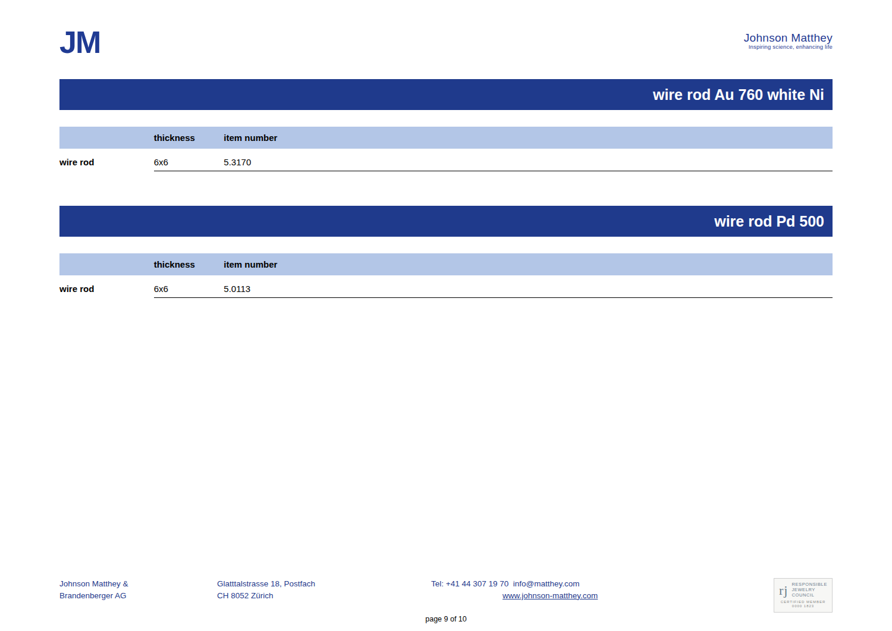JM
Johnson Matthey
Inspiring science, enhancing life
wire rod Au 760 white Ni
| | thickness | item number |
| --- | --- | --- |
| wire rod | 6x6 | 5.3170 |
wire rod Pd 500
| | thickness | item number |
| --- | --- | --- |
| wire rod | 6x6 | 5.0113 |
Johnson Matthey &
Brandenberger AG
Glatttalstrasse 18, Postfach
CH 8052 Zürich
Tel: +41 44 307 19 70 info@matthey.com
www.johnson-matthey.com
rj RESPONSIBLE
JEWELRY
COUNCIL
CERTIFIED MEMBER
0000 1823
page 9 of 10